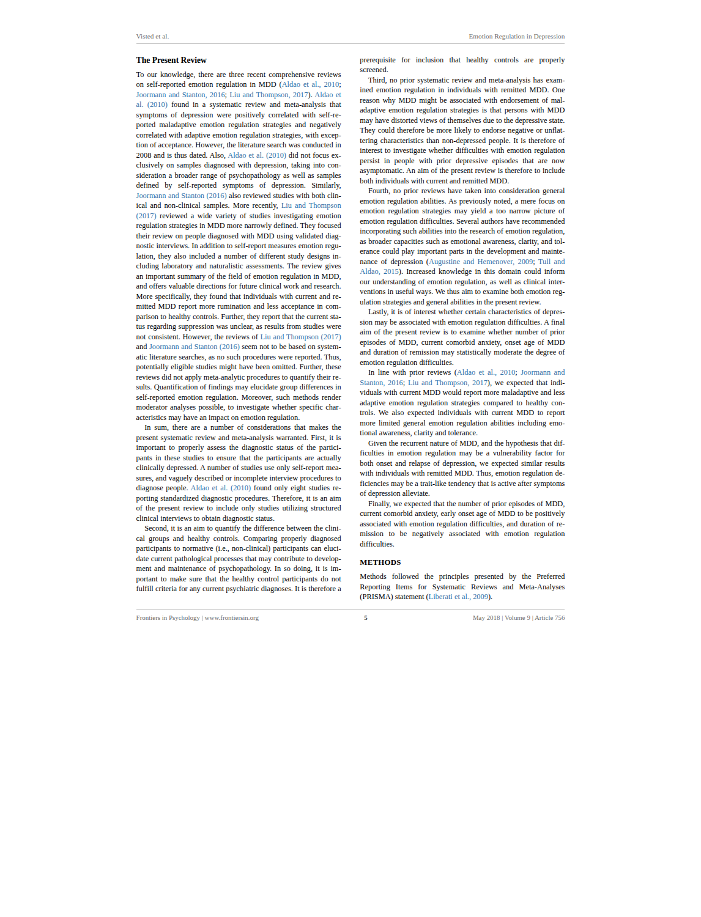Visted et al.
Emotion Regulation in Depression
The Present Review
To our knowledge, there are three recent comprehensive reviews on self-reported emotion regulation in MDD (Aldao et al., 2010; Joormann and Stanton, 2016; Liu and Thompson, 2017). Aldao et al. (2010) found in a systematic review and meta-analysis that symptoms of depression were positively correlated with self-reported maladaptive emotion regulation strategies and negatively correlated with adaptive emotion regulation strategies, with exception of acceptance. However, the literature search was conducted in 2008 and is thus dated. Also, Aldao et al. (2010) did not focus exclusively on samples diagnosed with depression, taking into consideration a broader range of psychopathology as well as samples defined by self-reported symptoms of depression. Similarly, Joormann and Stanton (2016) also reviewed studies with both clinical and non-clinical samples. More recently, Liu and Thompson (2017) reviewed a wide variety of studies investigating emotion regulation strategies in MDD more narrowly defined. They focused their review on people diagnosed with MDD using validated diagnostic interviews. In addition to self-report measures emotion regulation, they also included a number of different study designs including laboratory and naturalistic assessments. The review gives an important summary of the field of emotion regulation in MDD, and offers valuable directions for future clinical work and research. More specifically, they found that individuals with current and remitted MDD report more rumination and less acceptance in comparison to healthy controls. Further, they report that the current status regarding suppression was unclear, as results from studies were not consistent. However, the reviews of Liu and Thompson (2017) and Joormann and Stanton (2016) seem not to be based on systematic literature searches, as no such procedures were reported. Thus, potentially eligible studies might have been omitted. Further, these reviews did not apply meta-analytic procedures to quantify their results. Quantification of findings may elucidate group differences in self-reported emotion regulation. Moreover, such methods render moderator analyses possible, to investigate whether specific characteristics may have an impact on emotion regulation.
In sum, there are a number of considerations that makes the present systematic review and meta-analysis warranted. First, it is important to properly assess the diagnostic status of the participants in these studies to ensure that the participants are actually clinically depressed. A number of studies use only self-report measures, and vaguely described or incomplete interview procedures to diagnose people. Aldao et al. (2010) found only eight studies reporting standardized diagnostic procedures. Therefore, it is an aim of the present review to include only studies utilizing structured clinical interviews to obtain diagnostic status.
Second, it is an aim to quantify the difference between the clinical groups and healthy controls. Comparing properly diagnosed participants to normative (i.e., non-clinical) participants can elucidate current pathological processes that may contribute to development and maintenance of psychopathology. In so doing, it is important to make sure that the healthy control participants do not fulfill criteria for any current psychiatric diagnoses. It is therefore a prerequisite for inclusion that healthy controls are properly screened.
Third, no prior systematic review and meta-analysis has examined emotion regulation in individuals with remitted MDD. One reason why MDD might be associated with endorsement of maladaptive emotion regulation strategies is that persons with MDD may have distorted views of themselves due to the depressive state. They could therefore be more likely to endorse negative or unflattering characteristics than non-depressed people. It is therefore of interest to investigate whether difficulties with emotion regulation persist in people with prior depressive episodes that are now asymptomatic. An aim of the present review is therefore to include both individuals with current and remitted MDD.
Fourth, no prior reviews have taken into consideration general emotion regulation abilities. As previously noted, a mere focus on emotion regulation strategies may yield a too narrow picture of emotion regulation difficulties. Several authors have recommended incorporating such abilities into the research of emotion regulation, as broader capacities such as emotional awareness, clarity, and tolerance could play important parts in the development and maintenance of depression (Augustine and Hemenover, 2009; Tull and Aldao, 2015). Increased knowledge in this domain could inform our understanding of emotion regulation, as well as clinical interventions in useful ways. We thus aim to examine both emotion regulation strategies and general abilities in the present review.
Lastly, it is of interest whether certain characteristics of depression may be associated with emotion regulation difficulties. A final aim of the present review is to examine whether number of prior episodes of MDD, current comorbid anxiety, onset age of MDD and duration of remission may statistically moderate the degree of emotion regulation difficulties.
In line with prior reviews (Aldao et al., 2010; Joormann and Stanton, 2016; Liu and Thompson, 2017), we expected that individuals with current MDD would report more maladaptive and less adaptive emotion regulation strategies compared to healthy controls. We also expected individuals with current MDD to report more limited general emotion regulation abilities including emotional awareness, clarity and tolerance.
Given the recurrent nature of MDD, and the hypothesis that difficulties in emotion regulation may be a vulnerability factor for both onset and relapse of depression, we expected similar results with individuals with remitted MDD. Thus, emotion regulation deficiencies may be a trait-like tendency that is active after symptoms of depression alleviate.
Finally, we expected that the number of prior episodes of MDD, current comorbid anxiety, early onset age of MDD to be positively associated with emotion regulation difficulties, and duration of remission to be negatively associated with emotion regulation difficulties.
METHODS
Methods followed the principles presented by the Preferred Reporting Items for Systematic Reviews and Meta-Analyses (PRISMA) statement (Liberati et al., 2009).
Frontiers in Psychology | www.frontiersin.org
5
May 2018 | Volume 9 | Article 756